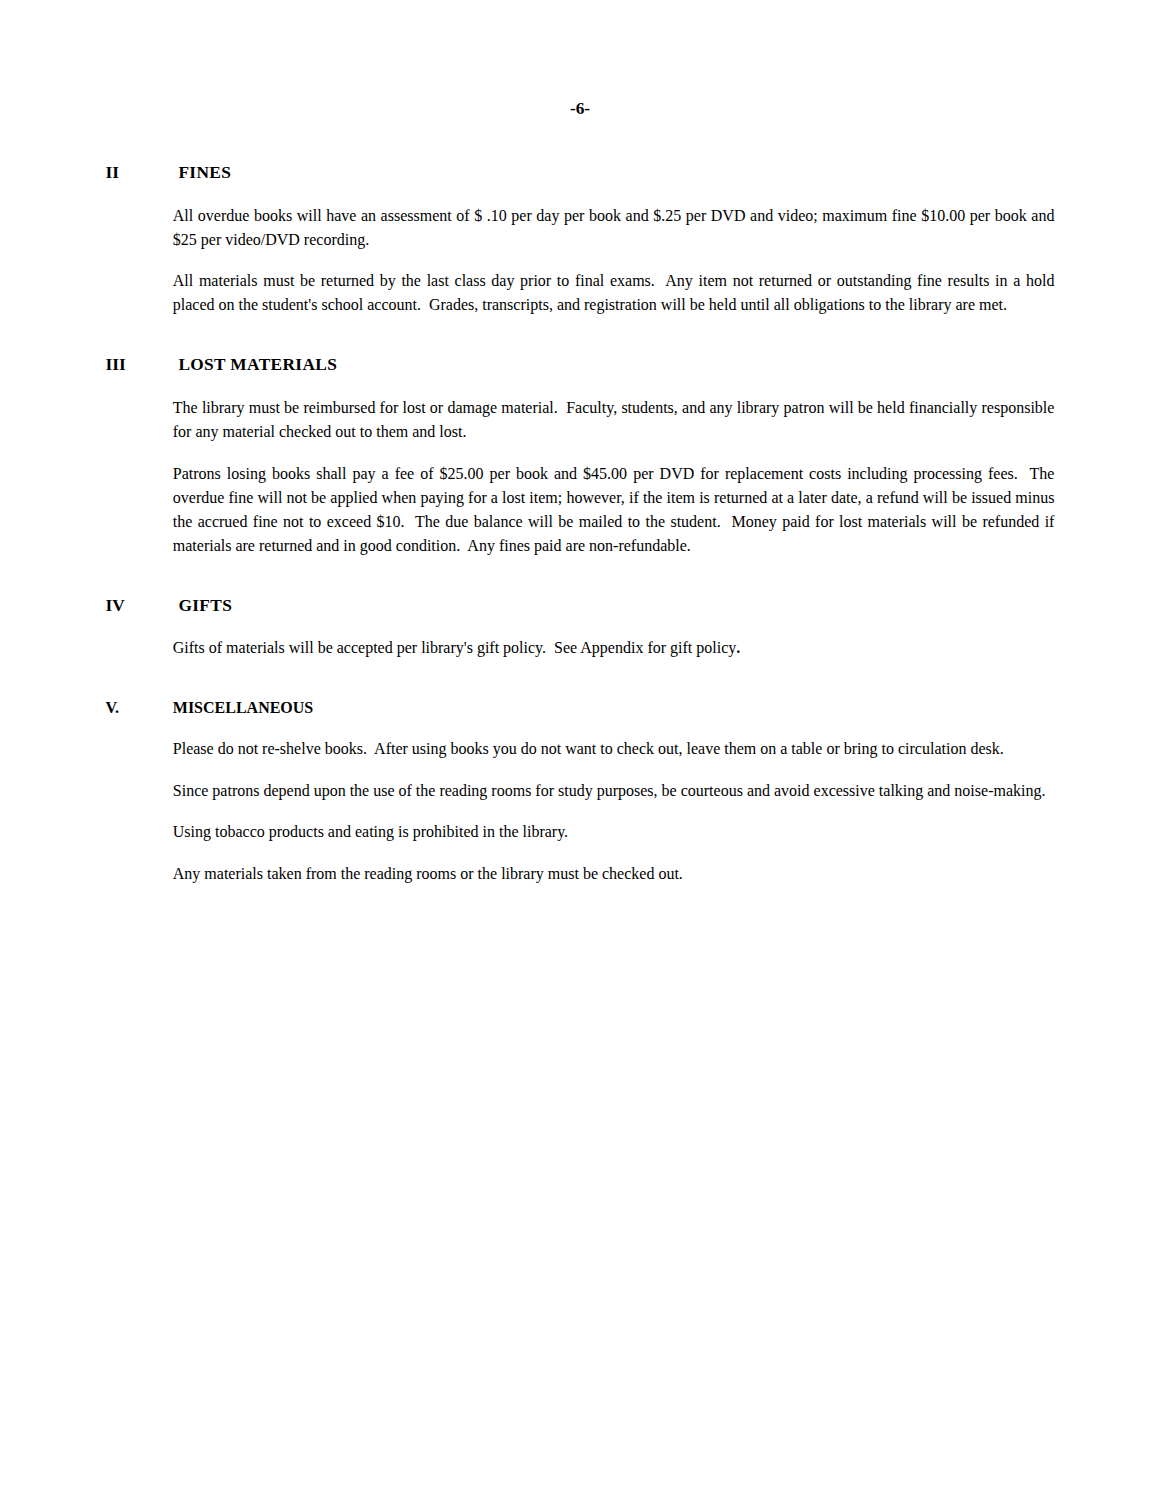-6-
II FINES
All overdue books will have an assessment of $ .10 per day per book and $.25 per DVD and video; maximum fine $10.00 per book and $25 per video/DVD recording.
All materials must be returned by the last class day prior to final exams. Any item not returned or outstanding fine results in a hold placed on the student's school account. Grades, transcripts, and registration will be held until all obligations to the library are met.
III LOST MATERIALS
The library must be reimbursed for lost or damage material. Faculty, students, and any library patron will be held financially responsible for any material checked out to them and lost.
Patrons losing books shall pay a fee of $25.00 per book and $45.00 per DVD for replacement costs including processing fees. The overdue fine will not be applied when paying for a lost item; however, if the item is returned at a later date, a refund will be issued minus the accrued fine not to exceed $10. The due balance will be mailed to the student. Money paid for lost materials will be refunded if materials are returned and in good condition. Any fines paid are non-refundable.
IV GIFTS
Gifts of materials will be accepted per library's gift policy. See Appendix for gift policy.
V. MISCELLANEOUS
Please do not re-shelve books. After using books you do not want to check out, leave them on a table or bring to circulation desk.
Since patrons depend upon the use of the reading rooms for study purposes, be courteous and avoid excessive talking and noise-making.
Using tobacco products and eating is prohibited in the library.
Any materials taken from the reading rooms or the library must be checked out.